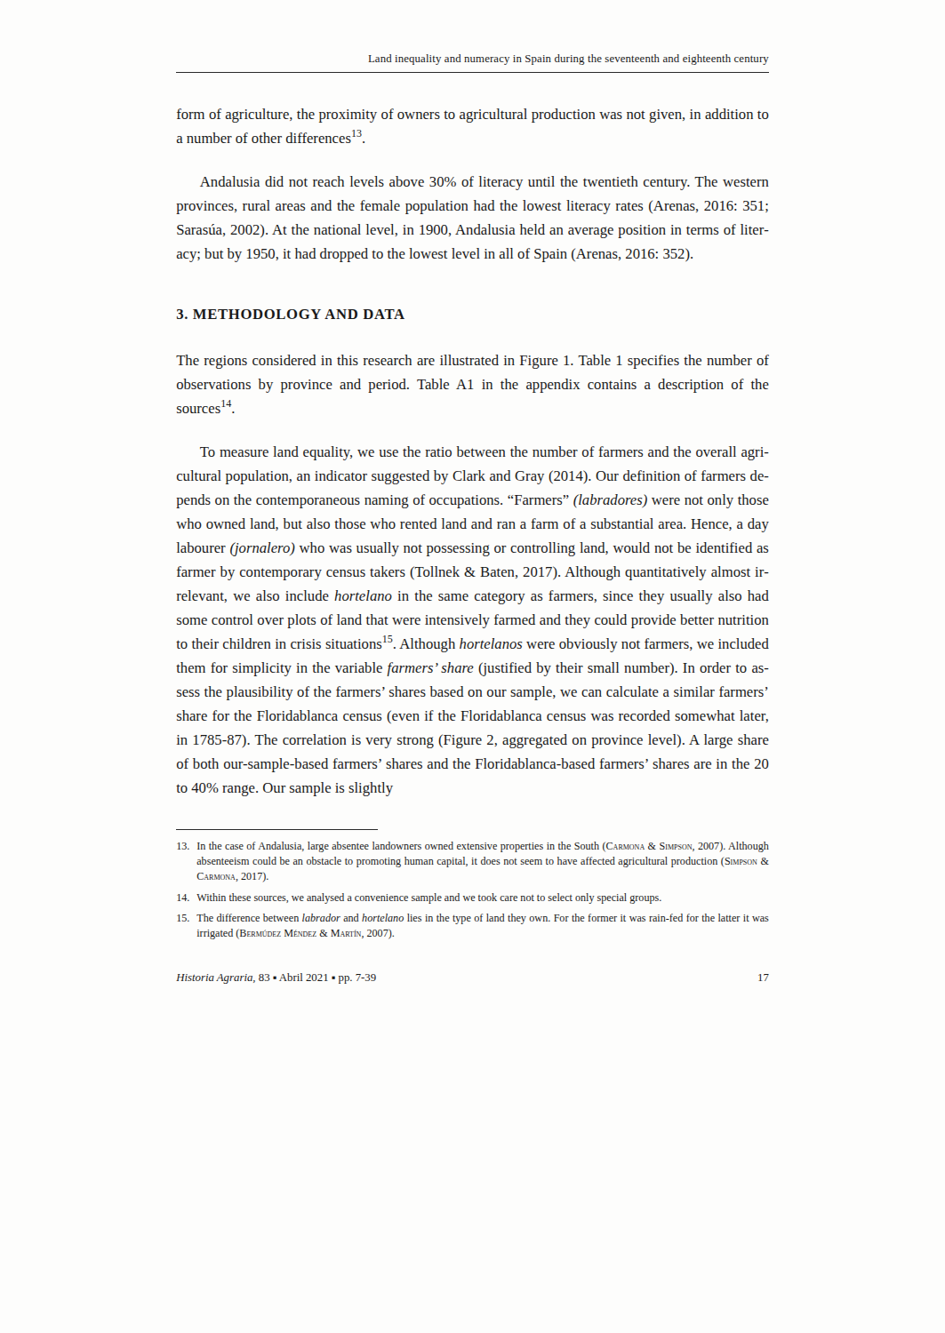Land inequality and numeracy in Spain during the seventeenth and eighteenth century
form of agriculture, the proximity of owners to agricultural production was not given, in addition to a number of other differences13.
Andalusia did not reach levels above 30% of literacy until the twentieth century. The western provinces, rural areas and the female population had the lowest literacy rates (Arenas, 2016: 351; Sarasúa, 2002). At the national level, in 1900, Andalusia held an average position in terms of literacy; but by 1950, it had dropped to the lowest level in all of Spain (Arenas, 2016: 352).
3. Methodology and data
The regions considered in this research are illustrated in Figure 1. Table 1 specifies the number of observations by province and period. Table A1 in the appendix contains a description of the sources14.
To measure land equality, we use the ratio between the number of farmers and the overall agricultural population, an indicator suggested by Clark and Gray (2014). Our definition of farmers depends on the contemporaneous naming of occupations. “Farmers” (labradores) were not only those who owned land, but also those who rented land and ran a farm of a substantial area. Hence, a day labourer (jornalero) who was usually not possessing or controlling land, would not be identified as farmer by contemporary census takers (Tollnek & Baten, 2017). Although quantitatively almost irrelevant, we also include hortelano in the same category as farmers, since they usually also had some control over plots of land that were intensively farmed and they could provide better nutrition to their children in crisis situations15. Although hortelanos were obviously not farmers, we included them for simplicity in the variable farmers’ share (justified by their small number). In order to assess the plausibility of the farmers’ shares based on our sample, we can calculate a similar farmers’ share for the Floridablanca census (even if the Floridablanca census was recorded somewhat later, in 1785-87). The correlation is very strong (Figure 2, aggregated on province level). A large share of both our-sample-based farmers’ shares and the Floridablanca-based farmers’ shares are in the 20 to 40% range. Our sample is slightly
13. In the case of Andalusia, large absentee landowners owned extensive properties in the South (Carmona & Simpson, 2007). Although absenteeism could be an obstacle to promoting human capital, it does not seem to have affected agricultural production (Simpson & Carmona, 2017).
14. Within these sources, we analysed a convenience sample and we took care not to select only special groups.
15. The difference between labrador and hortelano lies in the type of land they own. For the former it was rain-fed for the latter it was irrigated (Bermúdez Méndez & Martín, 2007).
Historia Agraria, 83 ▪ Abril 2021 ▪ pp. 7-39 17